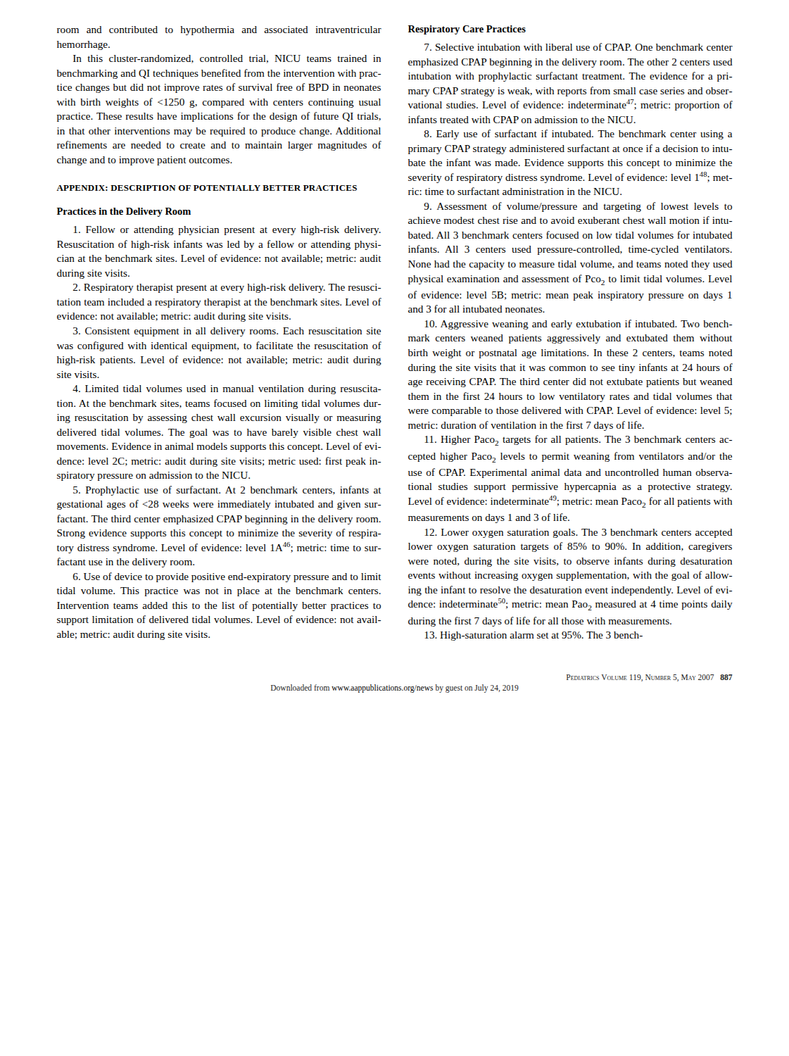room and contributed to hypothermia and associated intraventricular hemorrhage.
In this cluster-randomized, controlled trial, NICU teams trained in benchmarking and QI techniques benefited from the intervention with practice changes but did not improve rates of survival free of BPD in neonates with birth weights of <1250 g, compared with centers continuing usual practice. These results have implications for the design of future QI trials, in that other interventions may be required to produce change. Additional refinements are needed to create and to maintain larger magnitudes of change and to improve patient outcomes.
Appendix: Description of Potentially Better Practices
Practices in the Delivery Room
1. Fellow or attending physician present at every high-risk delivery. Resuscitation of high-risk infants was led by a fellow or attending physician at the benchmark sites. Level of evidence: not available; metric: audit during site visits.
2. Respiratory therapist present at every high-risk delivery. The resuscitation team included a respiratory therapist at the benchmark sites. Level of evidence: not available; metric: audit during site visits.
3. Consistent equipment in all delivery rooms. Each resuscitation site was configured with identical equipment, to facilitate the resuscitation of high-risk patients. Level of evidence: not available; metric: audit during site visits.
4. Limited tidal volumes used in manual ventilation during resuscitation. At the benchmark sites, teams focused on limiting tidal volumes during resuscitation by assessing chest wall excursion visually or measuring delivered tidal volumes. The goal was to have barely visible chest wall movements. Evidence in animal models supports this concept. Level of evidence: level 2C; metric: audit during site visits; metric used: first peak inspiratory pressure on admission to the NICU.
5. Prophylactic use of surfactant. At 2 benchmark centers, infants at gestational ages of <28 weeks were immediately intubated and given surfactant. The third center emphasized CPAP beginning in the delivery room. Strong evidence supports this concept to minimize the severity of respiratory distress syndrome. Level of evidence: level 1A46; metric: time to surfactant use in the delivery room.
6. Use of device to provide positive end-expiratory pressure and to limit tidal volume. This practice was not in place at the benchmark centers. Intervention teams added this to the list of potentially better practices to support limitation of delivered tidal volumes. Level of evidence: not available; metric: audit during site visits.
Respiratory Care Practices
7. Selective intubation with liberal use of CPAP. One benchmark center emphasized CPAP beginning in the delivery room. The other 2 centers used intubation with prophylactic surfactant treatment. The evidence for a primary CPAP strategy is weak, with reports from small case series and observational studies. Level of evidence: indeterminate47; metric: proportion of infants treated with CPAP on admission to the NICU.
8. Early use of surfactant if intubated. The benchmark center using a primary CPAP strategy administered surfactant at once if a decision to intubate the infant was made. Evidence supports this concept to minimize the severity of respiratory distress syndrome. Level of evidence: level 148; metric: time to surfactant administration in the NICU.
9. Assessment of volume/pressure and targeting of lowest levels to achieve modest chest rise and to avoid exuberant chest wall motion if intubated. All 3 benchmark centers focused on low tidal volumes for intubated infants. All 3 centers used pressure-controlled, time-cycled ventilators. None had the capacity to measure tidal volume, and teams noted they used physical examination and assessment of Pco2 to limit tidal volumes. Level of evidence: level 5B; metric: mean peak inspiratory pressure on days 1 and 3 for all intubated neonates.
10. Aggressive weaning and early extubation if intubated. Two benchmark centers weaned patients aggressively and extubated them without birth weight or postnatal age limitations. In these 2 centers, teams noted during the site visits that it was common to see tiny infants at 24 hours of age receiving CPAP. The third center did not extubate patients but weaned them in the first 24 hours to low ventilatory rates and tidal volumes that were comparable to those delivered with CPAP. Level of evidence: level 5; metric: duration of ventilation in the first 7 days of life.
11. Higher Paco2 targets for all patients. The 3 benchmark centers accepted higher Paco2 levels to permit weaning from ventilators and/or the use of CPAP. Experimental animal data and uncontrolled human observational studies support permissive hypercapnia as a protective strategy. Level of evidence: indeterminate49; metric: mean Paco2 for all patients with measurements on days 1 and 3 of life.
12. Lower oxygen saturation goals. The 3 benchmark centers accepted lower oxygen saturation targets of 85% to 90%. In addition, caregivers were noted, during the site visits, to observe infants during desaturation events without increasing oxygen supplementation, with the goal of allowing the infant to resolve the desaturation event independently. Level of evidence: indeterminate50; metric: mean Pao2 measured at 4 time points daily during the first 7 days of life for all those with measurements.
13. High-saturation alarm set at 95%. The 3 bench-
Pediatrics Volume 119, Number 5, May 2007 887
Downloaded from www.aappublications.org/news by guest on July 24, 2019